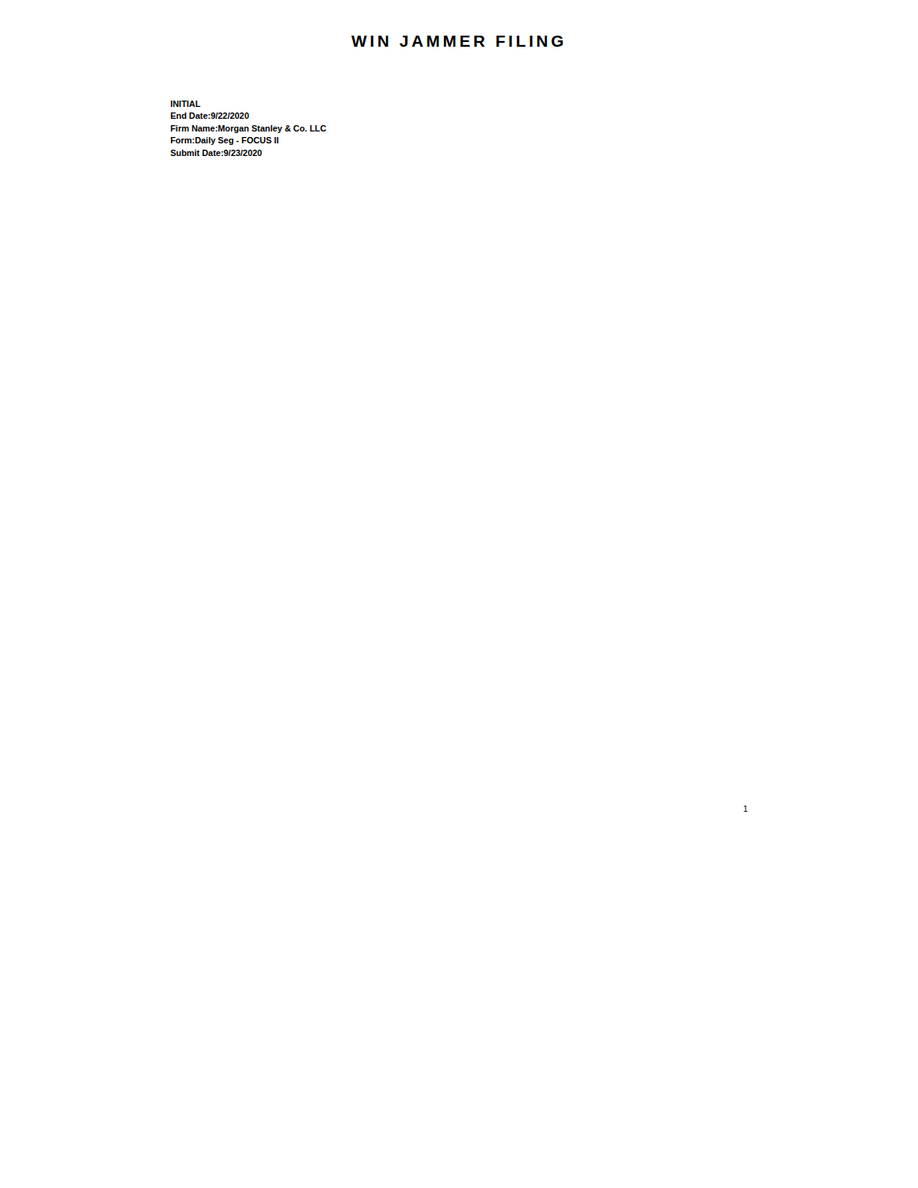WIN JAMMER FILING
INITIAL
End Date:9/22/2020
Firm Name:Morgan Stanley & Co. LLC
Form:Daily Seg - FOCUS II
Submit Date:9/23/2020
1